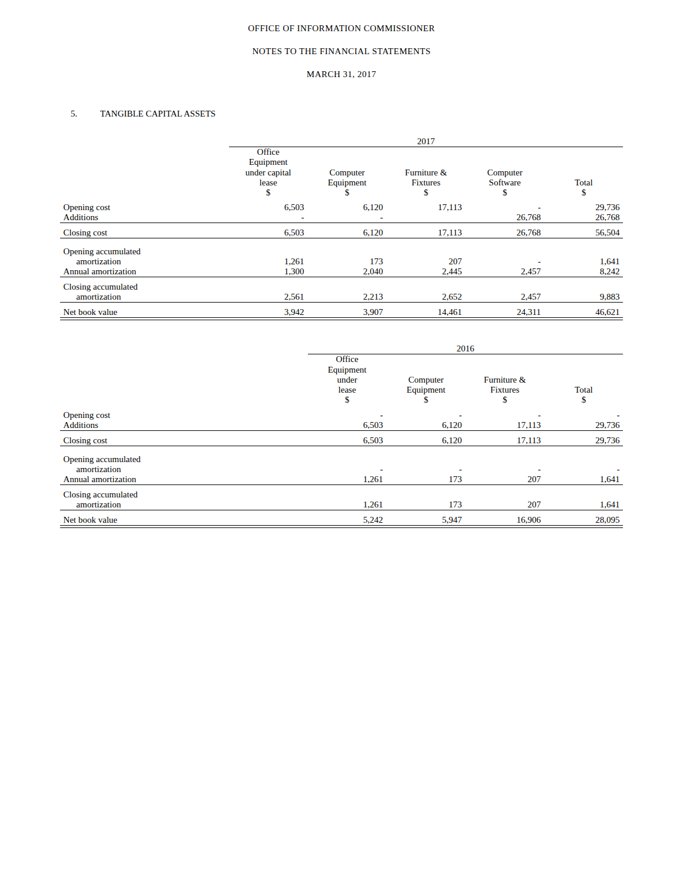OFFICE OF INFORMATION COMMISSIONER
NOTES TO THE FINANCIAL STATEMENTS
MARCH 31, 2017
5. TANGIBLE CAPITAL ASSETS
| | 2017 |
| | Office Equipment under capital lease $ | Computer Equipment $ | Furniture & Fixtures $ | Computer Software $ | Total $ |
| Opening cost | 6,503 | 6,120 | 17,113 | - | 29,736 |
| Additions | - | - | | 26,768 | 26,768 |
| Closing cost | 6,503 | 6,120 | 17,113 | 26,768 | 56,504 |
| Opening accumulated | | | | | |
| amortization | 1,261 | 173 | 207 | - | 1,641 |
| Annual amortization | 1,300 | 2,040 | 2,445 | 2,457 | 8,242 |
| Closing accumulated | | | | | |
| amortization | 2,561 | 2,213 | 2,652 | 2,457 | 9,883 |
| Net book value | 3,942 | 3,907 | 14,461 | 24,311 | 46,621 |
| | 2016 |
| | Office Equipment under lease $ | Computer Equipment $ | Furniture & Fixtures $ | Total $ |
| Opening cost | - | - | - | - |
| Additions | 6,503 | 6,120 | 17,113 | 29,736 |
| Closing cost | 6,503 | 6,120 | 17,113 | 29,736 |
| Opening accumulated | | | | |
| amortization | - | - | - | - |
| Annual amortization | 1,261 | 173 | 207 | 1,641 |
| Closing accumulated | | | | |
| amortization | 1,261 | 173 | 207 | 1,641 |
| Net book value | 5,242 | 5,947 | 16,906 | 28,095 |